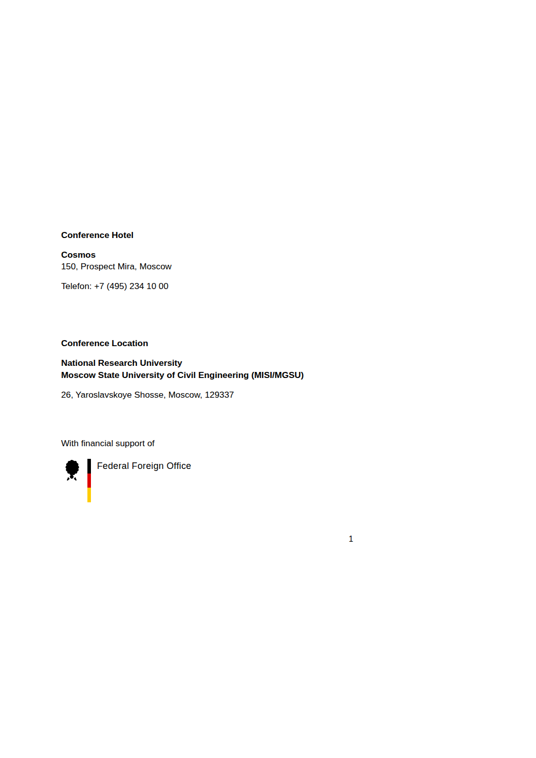Conference Hotel
Cosmos
150, Prospect Mira, Moscow
Telefon: +7 (495) 234 10 00
Conference Location
National Research University
Moscow State University of Civil Engineering (MISI/MGSU)
26, Yaroslavskoye Shosse, Moscow, 129337
With financial support of
Federal Foreign Office
1